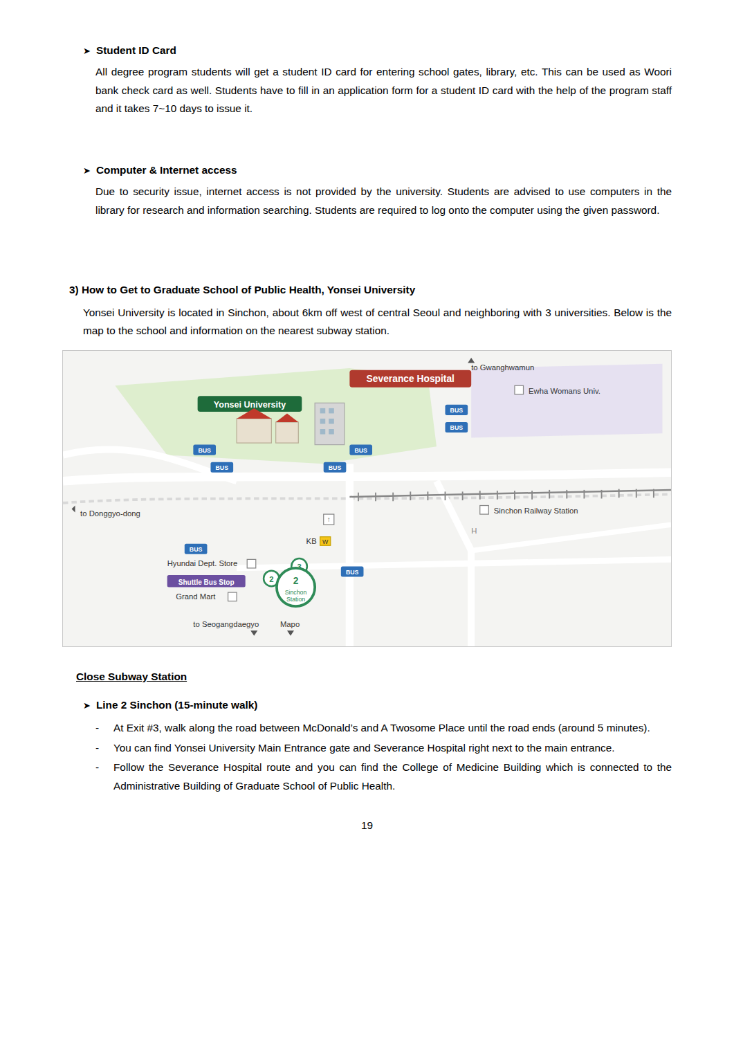Student ID Card
All degree program students will get a student ID card for entering school gates, library, etc. This can be used as Woori bank check card as well. Students have to fill in an application form for a student ID card with the help of the program staff and it takes 7~10 days to issue it.
Computer & Internet access
Due to security issue, internet access is not provided by the university. Students are advised to use computers in the library for research and information searching. Students are required to log onto the computer using the given password.
3) How to Get to Graduate School of Public Health, Yonsei University
Yonsei University is located in Sinchon, about 6km off west of central Seoul and neighboring with 3 universities. Below is the map to the school and information on the nearest subway station.
Severance Hospital Yonsei University BUS BUS BUS BUS BUS BUS BUS BUS to Gwanghwamun Ewha Womans Univ. to Donggyo-dong Sinchon Railway Station ↑ H KB W Hyundai Dept. Store Shuttle Bus Stop Grand Mart 2 3 2 Sinchon Station to Seogangdaegyo Mapo
Close Subway Station
Line 2 Sinchon (15-minute walk)
At Exit #3, walk along the road between McDonald’s and A Twosome Place until the road ends (around 5 minutes).
You can find Yonsei University Main Entrance gate and Severance Hospital right next to the main entrance.
Follow the Severance Hospital route and you can find the College of Medicine Building which is connected to the Administrative Building of Graduate School of Public Health.
19